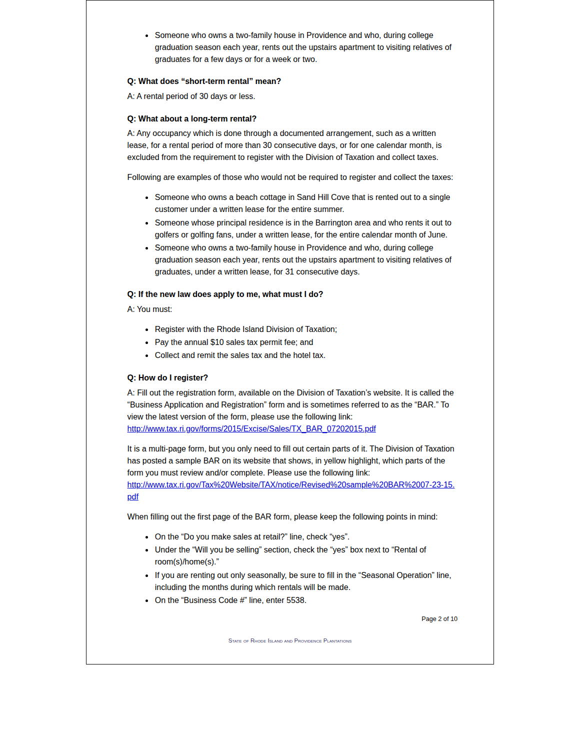Someone who owns a two-family house in Providence and who, during college graduation season each year, rents out the upstairs apartment to visiting relatives of graduates for a few days or for a week or two.
Q: What does “short-term rental” mean?
A: A rental period of 30 days or less.
Q: What about a long-term rental?
A: Any occupancy which is done through a documented arrangement, such as a written lease, for a rental period of more than 30 consecutive days, or for one calendar month, is excluded from the requirement to register with the Division of Taxation and collect taxes.
Following are examples of those who would not be required to register and collect the taxes:
Someone who owns a beach cottage in Sand Hill Cove that is rented out to a single customer under a written lease for the entire summer.
Someone whose principal residence is in the Barrington area and who rents it out to golfers or golfing fans, under a written lease, for the entire calendar month of June.
Someone who owns a two-family house in Providence and who, during college graduation season each year, rents out the upstairs apartment to visiting relatives of graduates, under a written lease, for 31 consecutive days.
Q: If the new law does apply to me, what must I do?
A: You must:
Register with the Rhode Island Division of Taxation;
Pay the annual $10 sales tax permit fee; and
Collect and remit the sales tax and the hotel tax.
Q: How do I register?
A: Fill out the registration form, available on the Division of Taxation’s website. It is called the “Business Application and Registration” form and is sometimes referred to as the “BAR.” To view the latest version of the form, please use the following link:
http://www.tax.ri.gov/forms/2015/Excise/Sales/TX_BAR_07202015.pdf
It is a multi-page form, but you only need to fill out certain parts of it. The Division of Taxation has posted a sample BAR on its website that shows, in yellow highlight, which parts of the form you must review and/or complete. Please use the following link:
http://www.tax.ri.gov/Tax%20Website/TAX/notice/Revised%20sample%20BAR%2007-23-15.pdf
When filling out the first page of the BAR form, please keep the following points in mind:
On the “Do you make sales at retail?” line, check “yes”.
Under the “Will you be selling” section, check the “yes” box next to “Rental of room(s)/home(s).”
If you are renting out only seasonally, be sure to fill in the “Seasonal Operation” line, including the months during which rentals will be made.
On the “Business Code #” line, enter 5538.
Page 2 of 10
State of Rhode Island and Providence Plantations